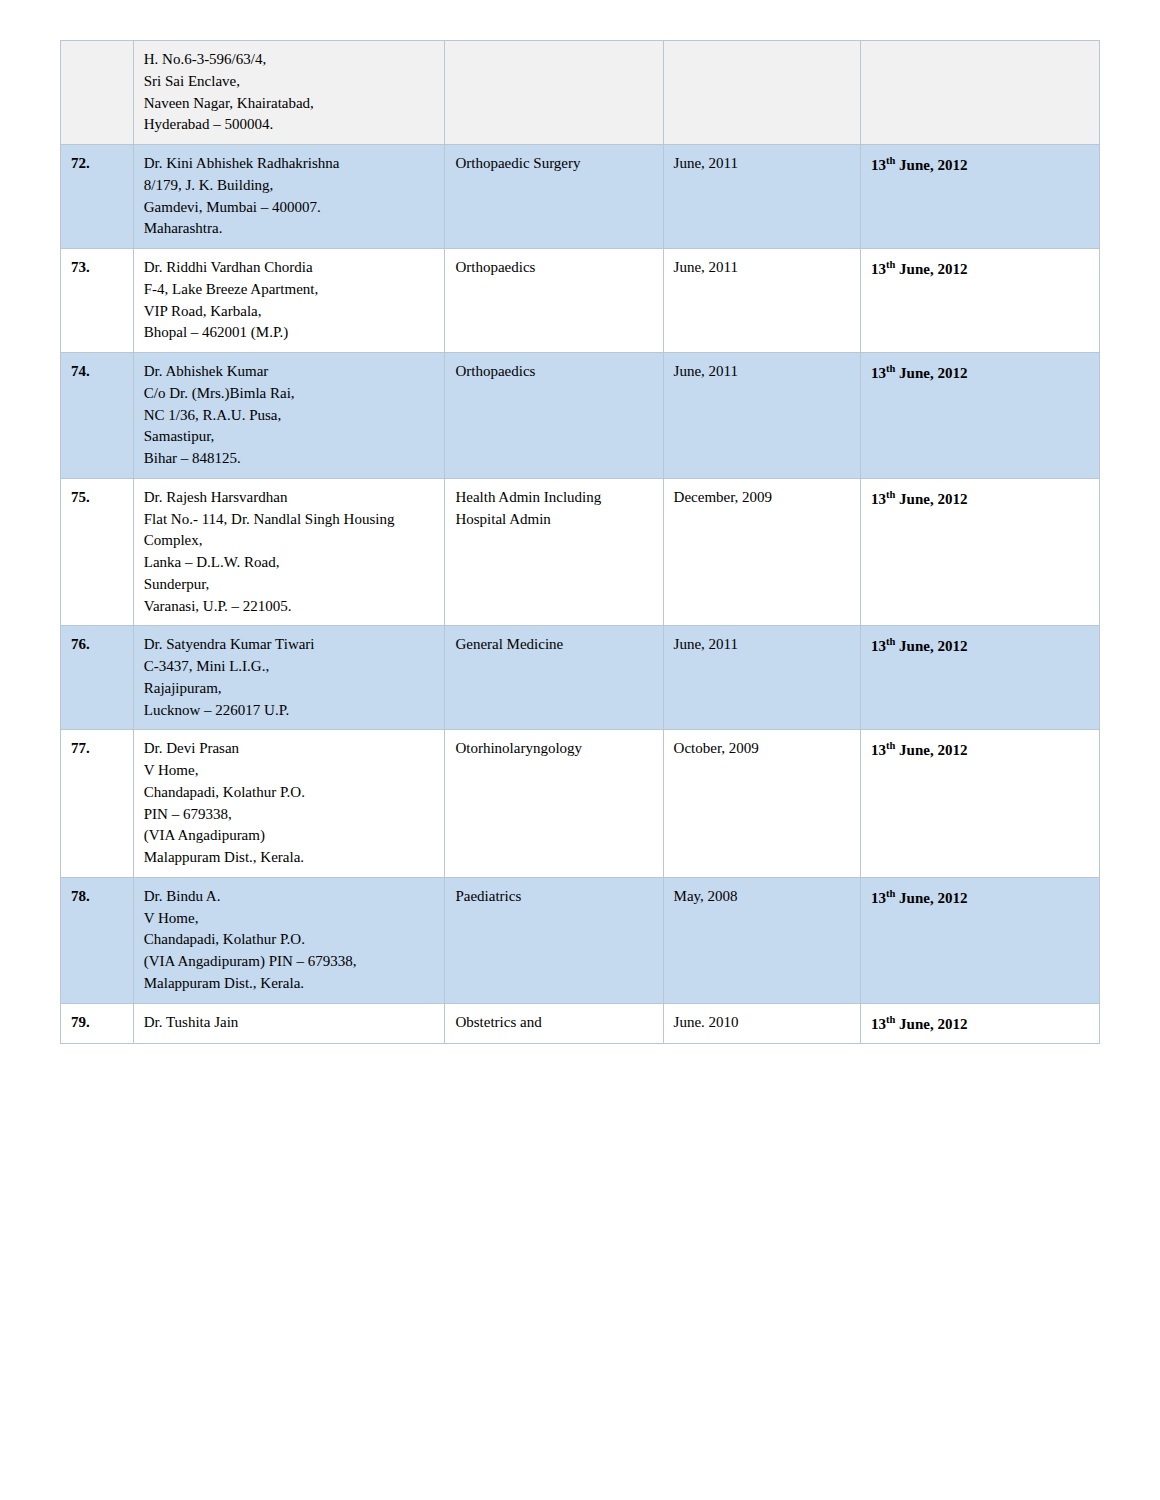| | H. No.6-3-596/63/4, Sri Sai Enclave, Naveen Nagar, Khairatabad, Hyderabad – 500004. | | | |
| 72. | Dr. Kini Abhishek Radhakrishna 8/179, J. K. Building, Gamdevi, Mumbai – 400007. Maharashtra. | Orthopaedic Surgery | June, 2011 | 13 th June, 2012 |
| 73. | Dr. Riddhi Vardhan Chordia F-4, Lake Breeze Apartment, VIP Road, Karbala, Bhopal – 462001 (M.P.) | Orthopaedics | June, 2011 | 13 th June, 2012 |
| 74. | Dr. Abhishek Kumar C/o Dr. (Mrs.)Bimla Rai, NC 1/36, R.A.U. Pusa, Samastipur, Bihar – 848125. | Orthopaedics | June, 2011 | 13 th June, 2012 |
| 75. | Dr. Rajesh Harsvardhan Flat No.- 114, Dr. Nandlal Singh Housing Complex, Lanka – D.L.W. Road, Sunderpur, Varanasi, U.P. – 221005. | Health Admin Including Hospital Admin | December, 2009 | 13 th June, 2012 |
| 76. | Dr. Satyendra Kumar Tiwari C-3437, Mini L.I.G., Rajajipuram, Lucknow – 226017 U.P. | General Medicine | June, 2011 | 13 th June, 2012 |
| 77. | Dr. Devi Prasan V Home, Chandapadi, Kolathur P.O. PIN – 679338, (VIA Angadipuram) Malappuram Dist., Kerala. | Otorhinolaryngology | October, 2009 | 13 th June, 2012 |
| 78. | Dr. Bindu A. V Home, Chandapadi, Kolathur P.O. (VIA Angadipuram) PIN – 679338, Malappuram Dist., Kerala. | Paediatrics | May, 2008 | 13 th June, 2012 |
| 79. | Dr. Tushita Jain | Obstetrics and | June. 2010 | 13 th June, 2012 |